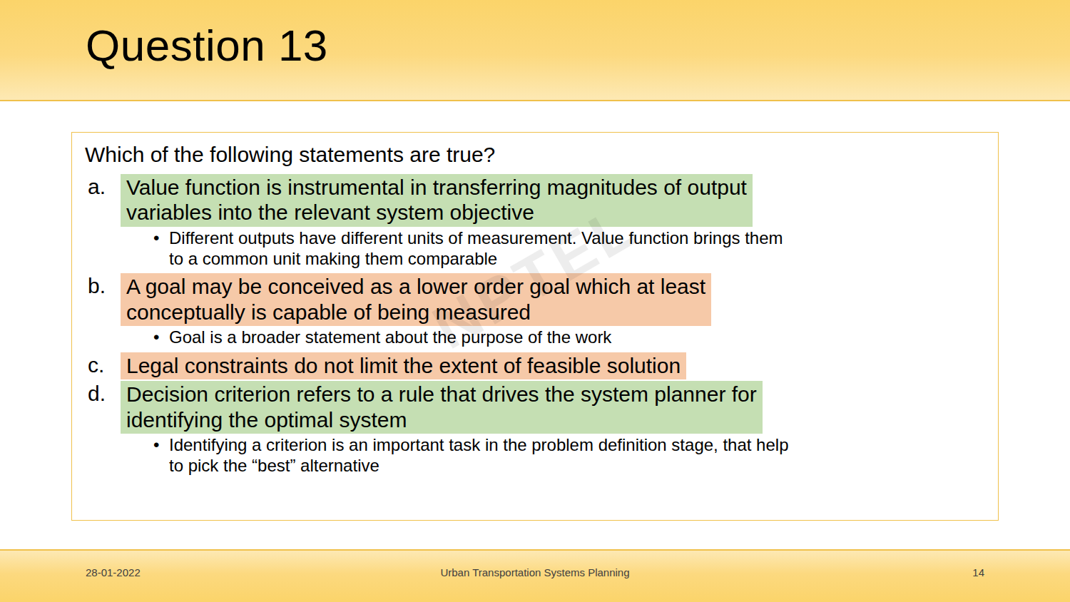Question 13
Which of the following statements are true?
a. Value function is instrumental in transferring magnitudes of output
variables into the relevant system objective
Different outputs have different units of measurement. Value function brings them
to a common unit making them comparable
b. A goal may be conceived as a lower order goal which at least
conceptually is capable of being measured
Goal is a broader statement about the purpose of the work
c. Legal constraints do not limit the extent of feasible solution
d. Decision criterion refers to a rule that drives the system planner for
identifying the optimal system
Identifying a criterion is an important task in the problem definition stage, that help
to pick the “best” alternative
NPTEL
28-01-2022 Urban Transportation Systems Planning 14